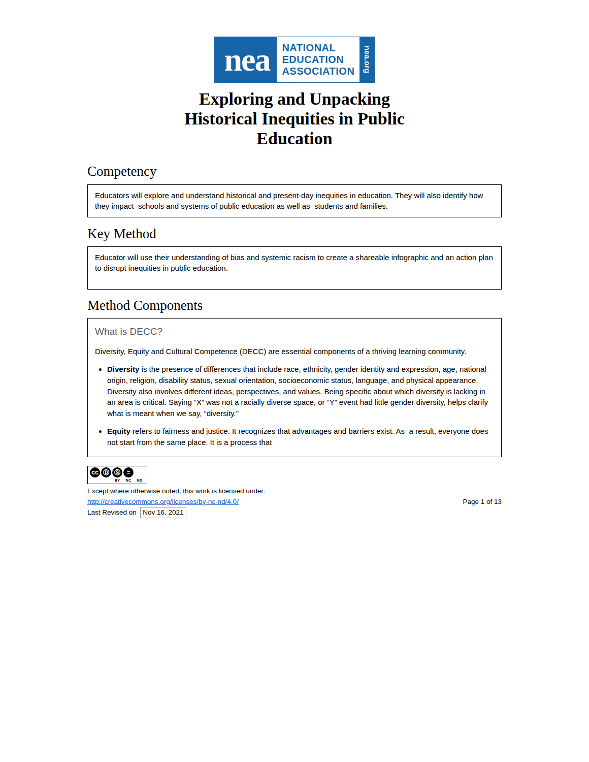nea
NATIONAL
EDUCATION
ASSOCIATION
nea.org
Exploring and Unpacking
Historical Inequities in Public
Education
Competency
Educators will explore and understand historical and present-day inequities in education. They will also identify how they impact schools and systems of public education as well as students and families.
Key Method
Educator will use their understanding of bias and systemic racism to create a shareable infographic and an action plan to disrupt inequities in public education.
Method Components
What is DECC?
Diversity, Equity and Cultural Competence (DECC) are essential components of a thriving learning community.
Diversity is the presence of differences that include race, ethnicity, gender identity and expression, age, national origin, religion, disability status, sexual orientation, socioeconomic status, language, and physical appearance. Diversity also involves different ideas, perspectives, and values. Being specific about which diversity is lacking in an area is critical. Saying “X” was not a racially diverse space, or “Y” event had little gender diversity, helps clarify what is meant when we say, “diversity.”
Equity refers to fairness and justice. It recognizes that advantages and barriers exist. As a result, everyone does not start from the same place. It is a process that
cc
Ⓓ
Ⓢ
=
BY NC ND
Except where otherwise noted, this work is licensed under:
http://creativecommons.org/licenses/by-nc-nd/4.0/
Page 1 of 13
Last Revised on Nov 16, 2021